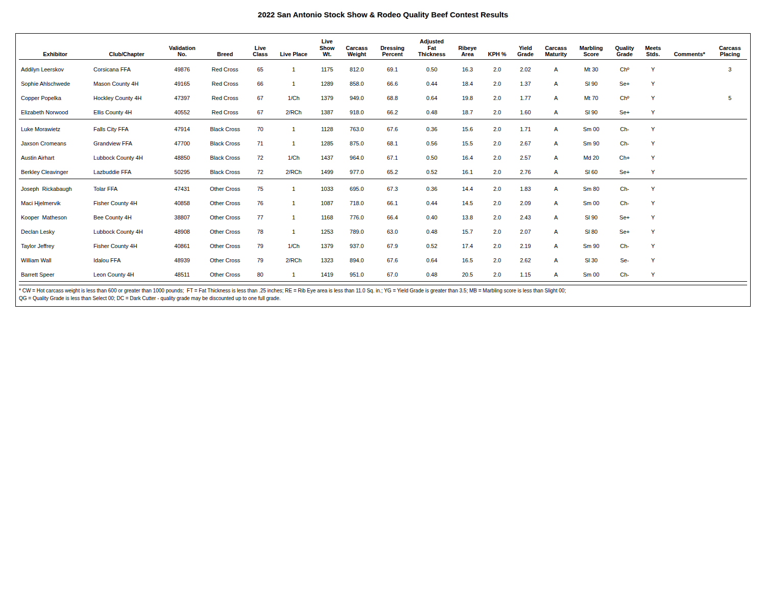2022 San Antonio Stock Show & Rodeo Quality Beef Contest Results
| Exhibitor | Club/Chapter | Validation No. | Breed | Live Class | Live Place | Live Show Wt. | Carcass Weight | Dressing Percent | Adjusted Fat Thickness | Ribeye Area | KPH % | Yield Grade | Carcass Maturity | Marbling Score | Quality Grade | Meets Stds. | Comments* | Carcass Placing |
| --- | --- | --- | --- | --- | --- | --- | --- | --- | --- | --- | --- | --- | --- | --- | --- | --- | --- | --- |
| Addilyn Leerskov | Corsicana FFA | 49876 | Red Cross | 65 | 1 | 1175 | 812.0 | 69.1 | 0.50 | 16.3 | 2.0 | 2.02 | A | Mt 30 | Chº | Y | | 3 |
| Sophie Ahlschwede | Mason County 4H | 49165 | Red Cross | 66 | 1 | 1289 | 858.0 | 66.6 | 0.44 | 18.4 | 2.0 | 1.37 | A | Sl 90 | Se+ | Y | | |
| Copper Popelka | Hockley County 4H | 47397 | Red Cross | 67 | 1/Ch | 1379 | 949.0 | 68.8 | 0.64 | 19.8 | 2.0 | 1.77 | A | Mt 70 | Chº | Y | | 5 |
| Elizabeth Norwood | Ellis County 4H | 40552 | Red Cross | 67 | 2/RCh | 1387 | 918.0 | 66.2 | 0.48 | 18.7 | 2.0 | 1.60 | A | Sl 90 | Se+ | Y | | |
| Luke Morawietz | Falls City FFA | 47914 | Black Cross | 70 | 1 | 1128 | 763.0 | 67.6 | 0.36 | 15.6 | 2.0 | 1.71 | A | Sm 00 | Ch- | Y | | |
| Jaxson Cromeans | Grandview FFA | 47700 | Black Cross | 71 | 1 | 1285 | 875.0 | 68.1 | 0.56 | 15.5 | 2.0 | 2.67 | A | Sm 90 | Ch- | Y | | |
| Austin Airhart | Lubbock County 4H | 48850 | Black Cross | 72 | 1/Ch | 1437 | 964.0 | 67.1 | 0.50 | 16.4 | 2.0 | 2.57 | A | Md 20 | Ch+ | Y | | |
| Berkley Cleavinger | Lazbuddie FFA | 50295 | Black Cross | 72 | 2/RCh | 1499 | 977.0 | 65.2 | 0.52 | 16.1 | 2.0 | 2.76 | A | Sl 60 | Se+ | Y | | |
| Joseph Rickabaugh | Tolar FFA | 47431 | Other Cross | 75 | 1 | 1033 | 695.0 | 67.3 | 0.36 | 14.4 | 2.0 | 1.83 | A | Sm 80 | Ch- | Y | | |
| Maci Hjelmervik | Fisher County 4H | 40858 | Other Cross | 76 | 1 | 1087 | 718.0 | 66.1 | 0.44 | 14.5 | 2.0 | 2.09 | A | Sm 00 | Ch- | Y | | |
| Kooper Matheson | Bee County 4H | 38807 | Other Cross | 77 | 1 | 1168 | 776.0 | 66.4 | 0.40 | 13.8 | 2.0 | 2.43 | A | Sl 90 | Se+ | Y | | |
| Declan Lesky | Lubbock County 4H | 48908 | Other Cross | 78 | 1 | 1253 | 789.0 | 63.0 | 0.48 | 15.7 | 2.0 | 2.07 | A | Sl 80 | Se+ | Y | | |
| Taylor Jeffrey | Fisher County 4H | 40861 | Other Cross | 79 | 1/Ch | 1379 | 937.0 | 67.9 | 0.52 | 17.4 | 2.0 | 2.19 | A | Sm 90 | Ch- | Y | | |
| William Wall | Idalou FFA | 48939 | Other Cross | 79 | 2/RCh | 1323 | 894.0 | 67.6 | 0.64 | 16.5 | 2.0 | 2.62 | A | Sl 30 | Se- | Y | | |
| Barrett Speer | Leon County 4H | 48511 | Other Cross | 80 | 1 | 1419 | 951.0 | 67.0 | 0.48 | 20.5 | 2.0 | 1.15 | A | Sm 00 | Ch- | Y | | |
* CW = Hot carcass weight is less than 600 or greater than 1000 pounds; FT = Fat Thickness is less than .25 inches; RE = Rib Eye area is less than 11.0 Sq. in.; YG = Yield Grade is greater than 3.5; MB = Marbling score is less than Slight 00;
QG = Quality Grade is less than Select 00; DC = Dark Cutter - quality grade may be discounted up to one full grade.